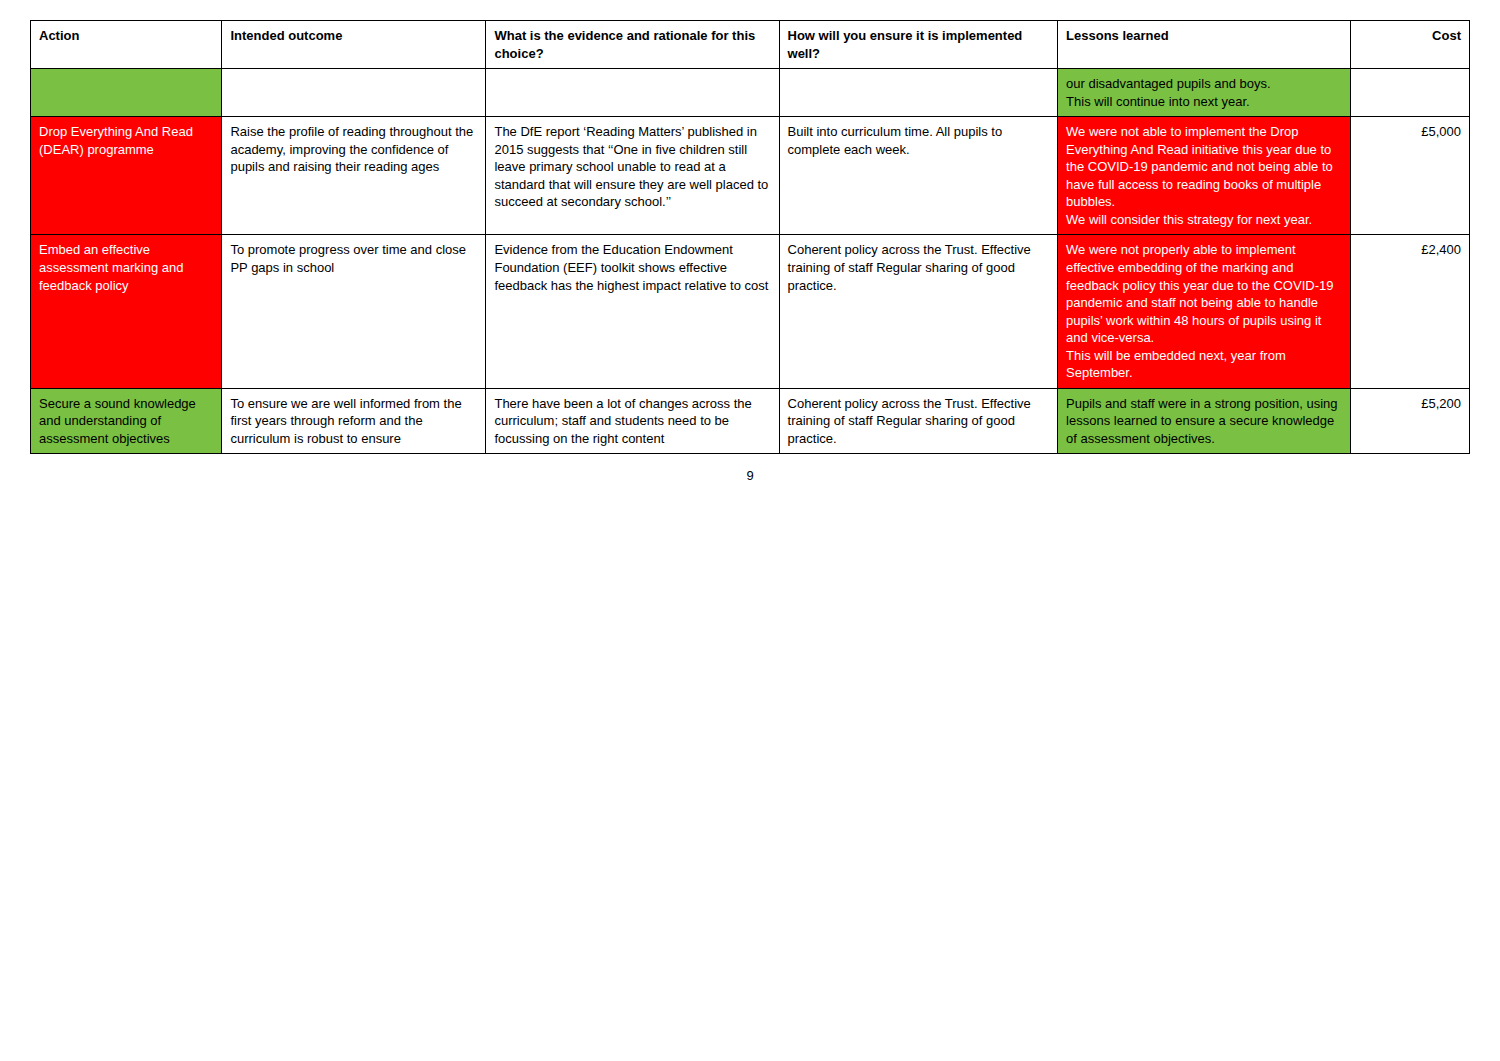| Action | Intended outcome | What is the evidence and rationale for this choice? | How will you ensure it is implemented well? | Lessons learned | Cost |
| --- | --- | --- | --- | --- | --- |
| | | | | our disadvantaged pupils and boys. This will continue into next year. | |
| Drop Everything And Read (DEAR) programme | Raise the profile of reading throughout the academy, improving the confidence of pupils and raising their reading ages | The DfE report ‘Reading Matters’ published in 2015 suggests that ‘‘One in five children still leave primary school unable to read at a standard that will ensure they are well placed to succeed at secondary school.’’ | Built into curriculum time. All pupils to complete each week. | We were not able to implement the Drop Everything And Read initiative this year due to the COVID-19 pandemic and not being able to have full access to reading books of multiple bubbles. We will consider this strategy for next year. | £5,000 |
| Embed an effective assessment marking and feedback policy | To promote progress over time and close PP gaps in school | Evidence from the Education Endowment Foundation (EEF) toolkit shows effective feedback has the highest impact relative to cost | Coherent policy across the Trust. Effective training of staff Regular sharing of good practice. | We were not properly able to implement effective embedding of the marking and feedback policy this year due to the COVID-19 pandemic and staff not being able to handle pupils’ work within 48 hours of pupils using it and vice-versa. This will be embedded next, year from September. | £2,400 |
| Secure a sound knowledge and understanding of assessment objectives | To ensure we are well informed from the first years through reform and the curriculum is robust to ensure | There have been a lot of changes across the curriculum; staff and students need to be focussing on the right content | Coherent policy across the Trust. Effective training of staff Regular sharing of good practice. | Pupils and staff were in a strong position, using lessons learned to ensure a secure knowledge of assessment objectives. | £5,200 |
9